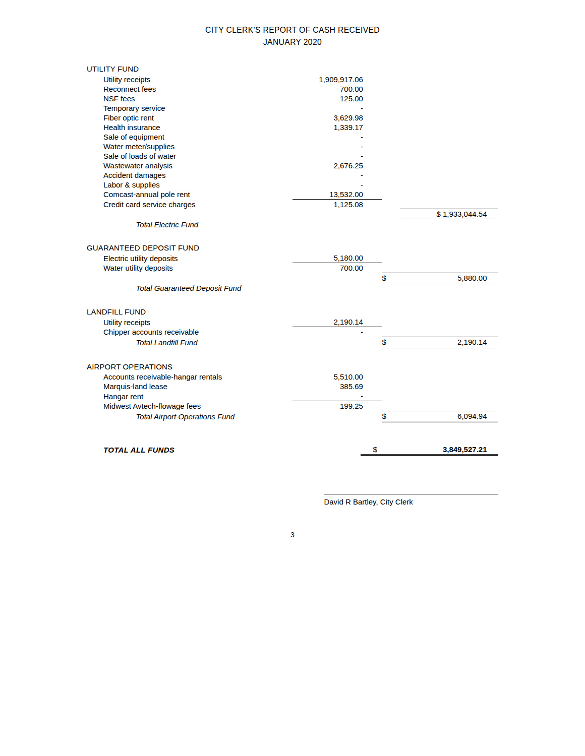CITY CLERK'S REPORT OF CASH RECEIVED
JANUARY 2020
UTILITY FUND
| Utility receipts | 1,909,917.06 | | |
| Reconnect fees | 700.00 | | |
| NSF fees | 125.00 | | |
| Temporary service | - | | |
| Fiber optic rent | 3,629.98 | | |
| Health insurance | 1,339.17 | | |
| Sale of equipment | - | | |
| Water meter/supplies | - | | |
| Sale of loads of water | - | | |
| Wastewater analysis | 2,676.25 | | |
| Accident damages | - | | |
| Labor & supplies | - | | |
| Comcast-annual pole rent | 13,532.00 | | |
| Credit card service charges | 1,125.08 | | |
| | | | $ 1,933,044.54 |
| Total Electric Fund | | | |
GUARANTEED DEPOSIT FUND
| Electric utility deposits | 5,180.00 | | |
| Water utility deposits | 700.00 | | |
| | | $ | 5,880.00 |
| Total Guaranteed Deposit Fund | | | |
LANDFILL FUND
| Utility receipts | 2,190.14 | | |
| Chipper accounts receivable | - | | |
| Total Landfill Fund | | $ | 2,190.14 |
AIRPORT OPERATIONS
| Accounts receivable-hangar rentals | 5,510.00 | | |
| Marquis-land lease | 385.69 | | |
| Hangar rent | - | | |
| Midwest Avtech-flowage fees | 199.25 | | |
| Total Airport Operations Fund | | $ | 6,094.94 |
| TOTAL ALL FUNDS | | $ | 3,849,527.21 |
David R Bartley, City Clerk
3